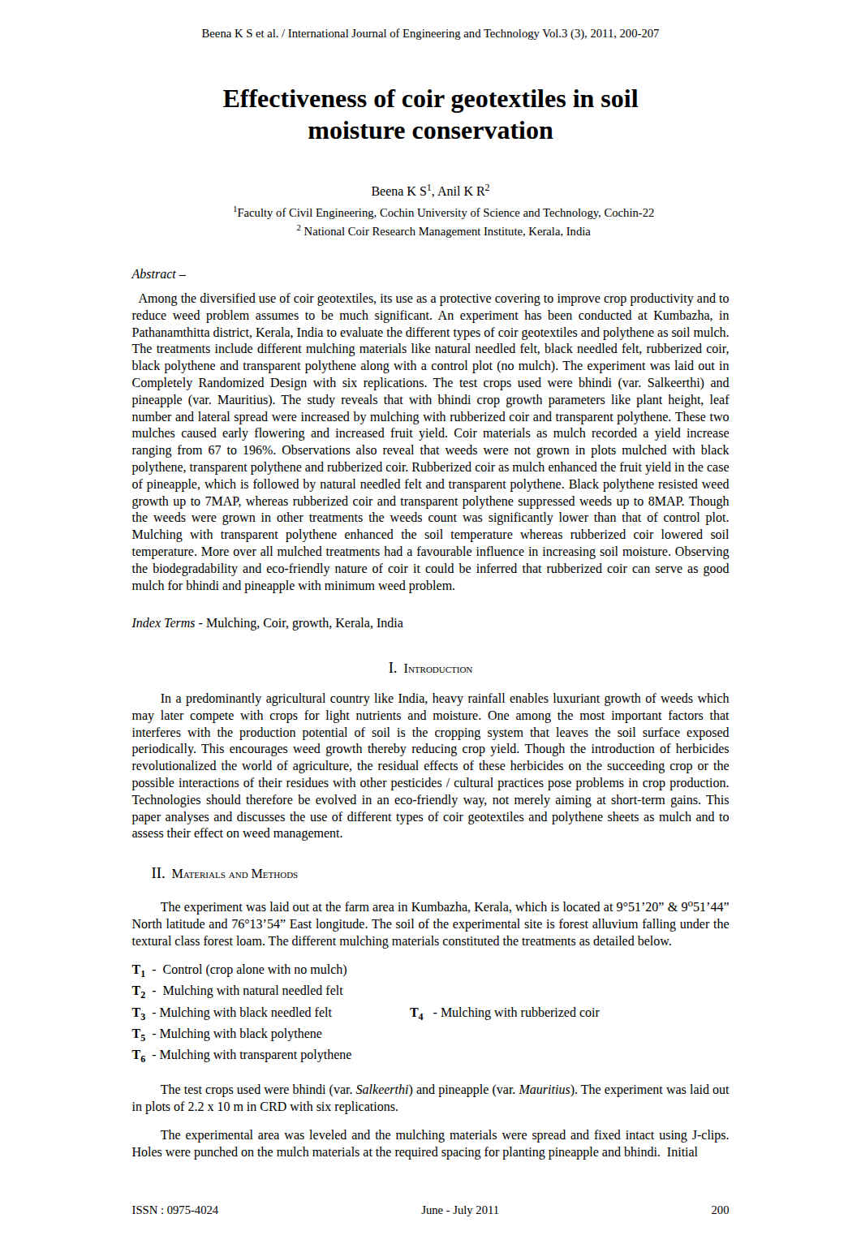Beena K S et al. / International Journal of Engineering and Technology Vol.3 (3), 2011, 200-207
Effectiveness of coir geotextiles in soil
moisture conservation
Beena K S1, Anil K R2
1Faculty of Civil Engineering, Cochin University of Science and Technology, Cochin-22
2 National Coir Research Management Institute, Kerala, India
Abstract –
Among the diversified use of coir geotextiles, its use as a protective covering to improve crop productivity and to reduce weed problem assumes to be much significant. An experiment has been conducted at Kumbazha, in Pathanamthitta district, Kerala, India to evaluate the different types of coir geotextiles and polythene as soil mulch. The treatments include different mulching materials like natural needled felt, black needled felt, rubberized coir, black polythene and transparent polythene along with a control plot (no mulch). The experiment was laid out in Completely Randomized Design with six replications. The test crops used were bhindi (var. Salkeerthi) and pineapple (var. Mauritius). The study reveals that with bhindi crop growth parameters like plant height, leaf number and lateral spread were increased by mulching with rubberized coir and transparent polythene. These two mulches caused early flowering and increased fruit yield. Coir materials as mulch recorded a yield increase ranging from 67 to 196%. Observations also reveal that weeds were not grown in plots mulched with black polythene, transparent polythene and rubberized coir. Rubberized coir as mulch enhanced the fruit yield in the case of pineapple, which is followed by natural needled felt and transparent polythene. Black polythene resisted weed growth up to 7MAP, whereas rubberized coir and transparent polythene suppressed weeds up to 8MAP. Though the weeds were grown in other treatments the weeds count was significantly lower than that of control plot. Mulching with transparent polythene enhanced the soil temperature whereas rubberized coir lowered soil temperature. More over all mulched treatments had a favourable influence in increasing soil moisture. Observing the biodegradability and eco-friendly nature of coir it could be inferred that rubberized coir can serve as good mulch for bhindi and pineapple with minimum weed problem.
Index Terms - Mulching, Coir, growth, Kerala, India
I. Introduction
In a predominantly agricultural country like India, heavy rainfall enables luxuriant growth of weeds which may later compete with crops for light nutrients and moisture. One among the most important factors that interferes with the production potential of soil is the cropping system that leaves the soil surface exposed periodically. This encourages weed growth thereby reducing crop yield. Though the introduction of herbicides revolutionalized the world of agriculture, the residual effects of these herbicides on the succeeding crop or the possible interactions of their residues with other pesticides / cultural practices pose problems in crop production. Technologies should therefore be evolved in an eco-friendly way, not merely aiming at short-term gains. This paper analyses and discusses the use of different types of coir geotextiles and polythene sheets as mulch and to assess their effect on weed management.
II. Materials and Methods
The experiment was laid out at the farm area in Kumbazha, Kerala, which is located at 9°51’20” & 9o51’44” North latitude and 76°13’54” East longitude. The soil of the experimental site is forest alluvium falling under the textural class forest loam. The different mulching materials constituted the treatments as detailed below.
T1 - Control (crop alone with no mulch)
T2 - Mulching with natural needled felt
T3 - Mulching with black needled feltT4 - Mulching with rubberized coir
T5 - Mulching with black polythene
T6 - Mulching with transparent polythene
The test crops used were bhindi (var. Salkeerthi) and pineapple (var. Mauritius). The experiment was laid out in plots of 2.2 x 10 m in CRD with six replications.
The experimental area was leveled and the mulching materials were spread and fixed intact using J-clips. Holes were punched on the mulch materials at the required spacing for planting pineapple and bhindi. Initial
ISSN : 0975-4024
June - July 2011
200